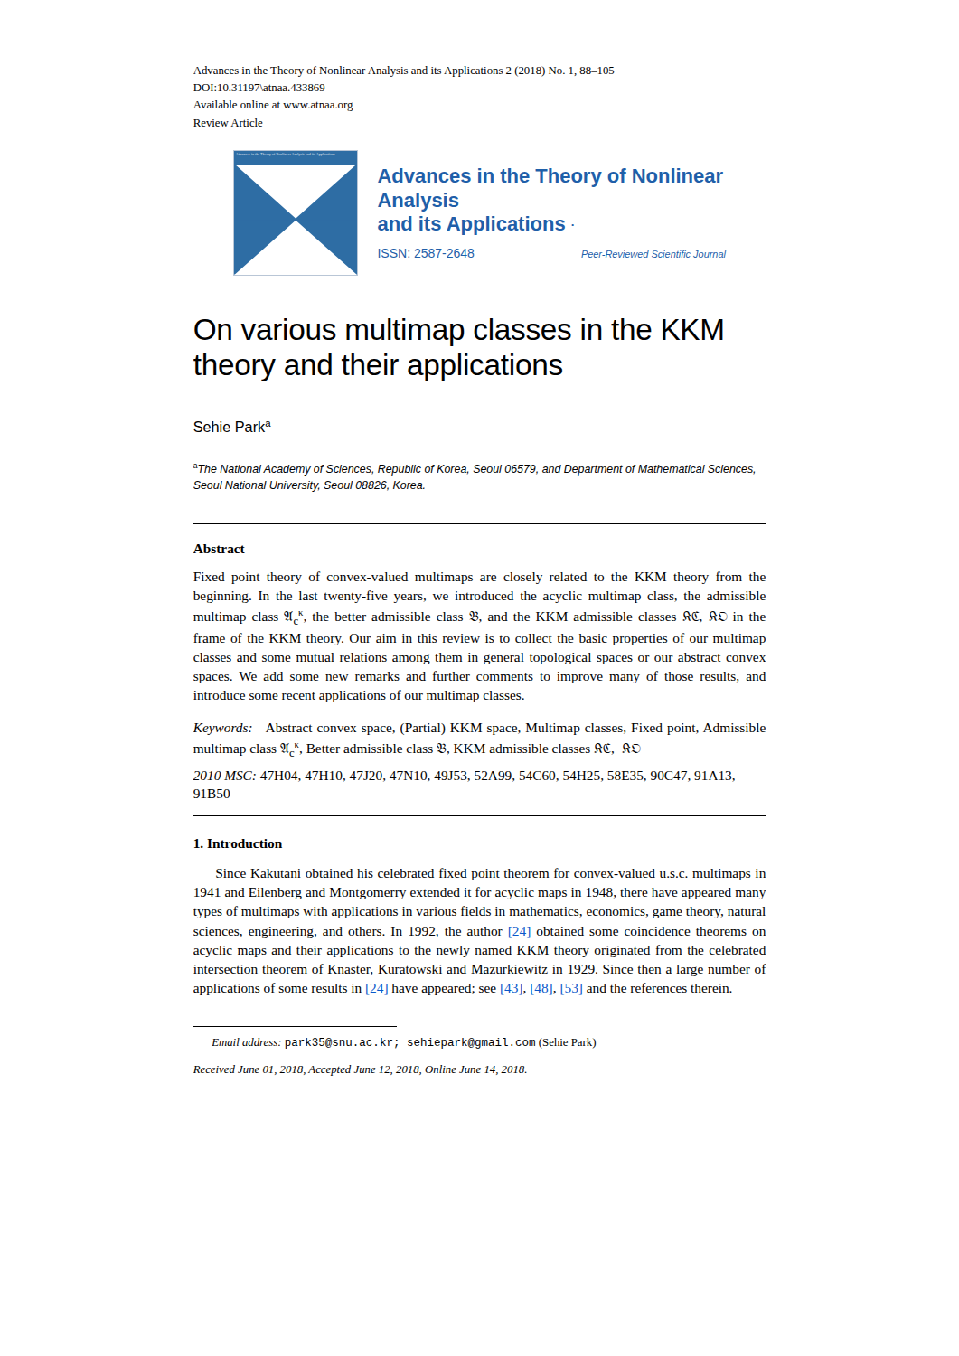Advances in the Theory of Nonlinear Analysis and its Applications 2 (2018) No. 1, 88–105 DOI:10.31197\atnaa.433869 Available online at www.atnaa.org Review Article
Advances in the Theory of Nonlinear Analysis and its Applications
Advances in the Theory of Nonlinear Analysis
and its Applications ·
ISSN: 2587-2648 Peer-Reviewed Scientific Journal
On various multimap classes in the KKM theory and their applications
Sehie Parka
aThe National Academy of Sciences, Republic of Korea, Seoul 06579, and Department of Mathematical Sciences, Seoul National University, Seoul 08826, Korea.
Abstract
Fixed point theory of convex-valued multimaps are closely related to the KKM theory from the beginning. In the last twenty-five years, we introduced the acyclic multimap class, the admissible multimap class 𝔄cκ, the better admissible class 𝔅, and the KKM admissible classes 𝔎ℭ, 𝔎𝔒 in the frame of the KKM theory. Our aim in this review is to collect the basic properties of our multimap classes and some mutual relations among them in general topological spaces or our abstract convex spaces. We add some new remarks and further comments to improve many of those results, and introduce some recent applications of our multimap classes.
Keywords: Abstract convex space, (Partial) KKM space, Multimap classes, Fixed point, Admissible multimap class 𝔄cκ, Better admissible class 𝔅, KKM admissible classes 𝔎ℭ, 𝔎𝔒
2010 MSC: 47H04, 47H10, 47J20, 47N10, 49J53, 52A99, 54C60, 54H25, 58E35, 90C47, 91A13, 91B50
1. Introduction
Since Kakutani obtained his celebrated fixed point theorem for convex-valued u.s.c. multimaps in 1941 and Eilenberg and Montgomerry extended it for acyclic maps in 1948, there have appeared many types of multimaps with applications in various fields in mathematics, economics, game theory, natural sciences, engineering, and others. In 1992, the author [24] obtained some coincidence theorems on acyclic maps and their applications to the newly named KKM theory originated from the celebrated intersection theorem of Knaster, Kuratowski and Mazurkiewitz in 1929. Since then a large number of applications of some results in [24] have appeared; see [43], [48], [53] and the references therein.
Email address: park35@snu.ac.kr; sehiepark@gmail.com (Sehie Park)
Received June 01, 2018, Accepted June 12, 2018, Online June 14, 2018.